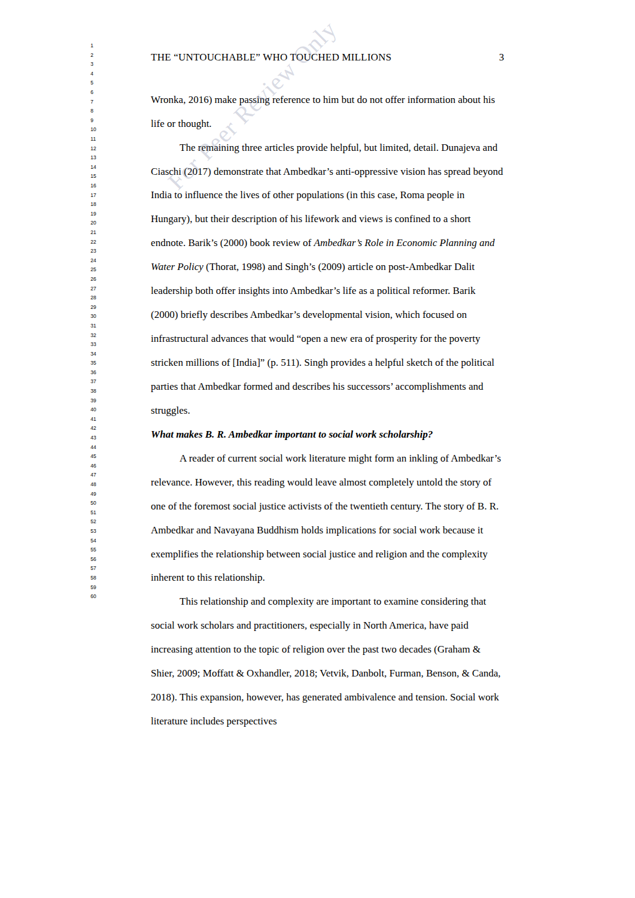12345678910 11121314151617181920 21222324252627282930 31323334353637383940 41424344454647484950 51525354555657585960
For Peer Review Only
The “Untouchable” Who Touched Millions 3
Wronka, 2016) make passing reference to him but do not offer information about his life or thought.
The remaining three articles provide helpful, but limited, detail. Dunajeva and Ciaschi (2017) demonstrate that Ambedkar’s anti-oppressive vision has spread beyond India to influence the lives of other populations (in this case, Roma people in Hungary), but their description of his lifework and views is confined to a short endnote. Barik’s (2000) book review of Ambedkar’s Role in Economic Planning and Water Policy (Thorat, 1998) and Singh’s (2009) article on post-Ambedkar Dalit leadership both offer insights into Ambedkar’s life as a political reformer. Barik (2000) briefly describes Ambedkar’s developmental vision, which focused on infrastructural advances that would “open a new era of prosperity for the poverty stricken millions of [India]” (p. 511). Singh provides a helpful sketch of the political parties that Ambedkar formed and describes his successors’ accomplishments and struggles.
What makes B. R. Ambedkar important to social work scholarship?
A reader of current social work literature might form an inkling of Ambedkar’s relevance. However, this reading would leave almost completely untold the story of one of the foremost social justice activists of the twentieth century. The story of B. R. Ambedkar and Navayana Buddhism holds implications for social work because it exemplifies the relationship between social justice and religion and the complexity inherent to this relationship.
This relationship and complexity are important to examine considering that social work scholars and practitioners, especially in North America, have paid increasing attention to the topic of religion over the past two decades (Graham & Shier, 2009; Moffatt & Oxhandler, 2018; Vetvik, Danbolt, Furman, Benson, & Canda, 2018). This expansion, however, has generated ambivalence and tension. Social work literature includes perspectives